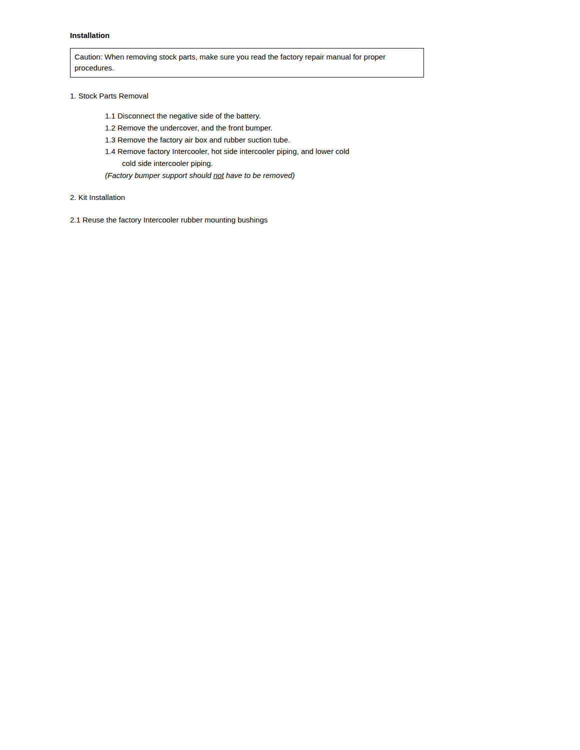Installation
Caution: When removing stock parts, make sure you read the factory repair manual for proper procedures.
1. Stock Parts Removal
1.1 Disconnect the negative side of the battery.
1.2 Remove the undercover, and the front bumper.
1.3 Remove the factory air box and rubber suction tube.
1.4 Remove factory Intercooler, hot side intercooler piping, and lower cold
cold side intercooler piping.
(Factory bumper support should not have to be removed)
2. Kit Installation
2.1 Reuse the factory Intercooler rubber mounting bushings